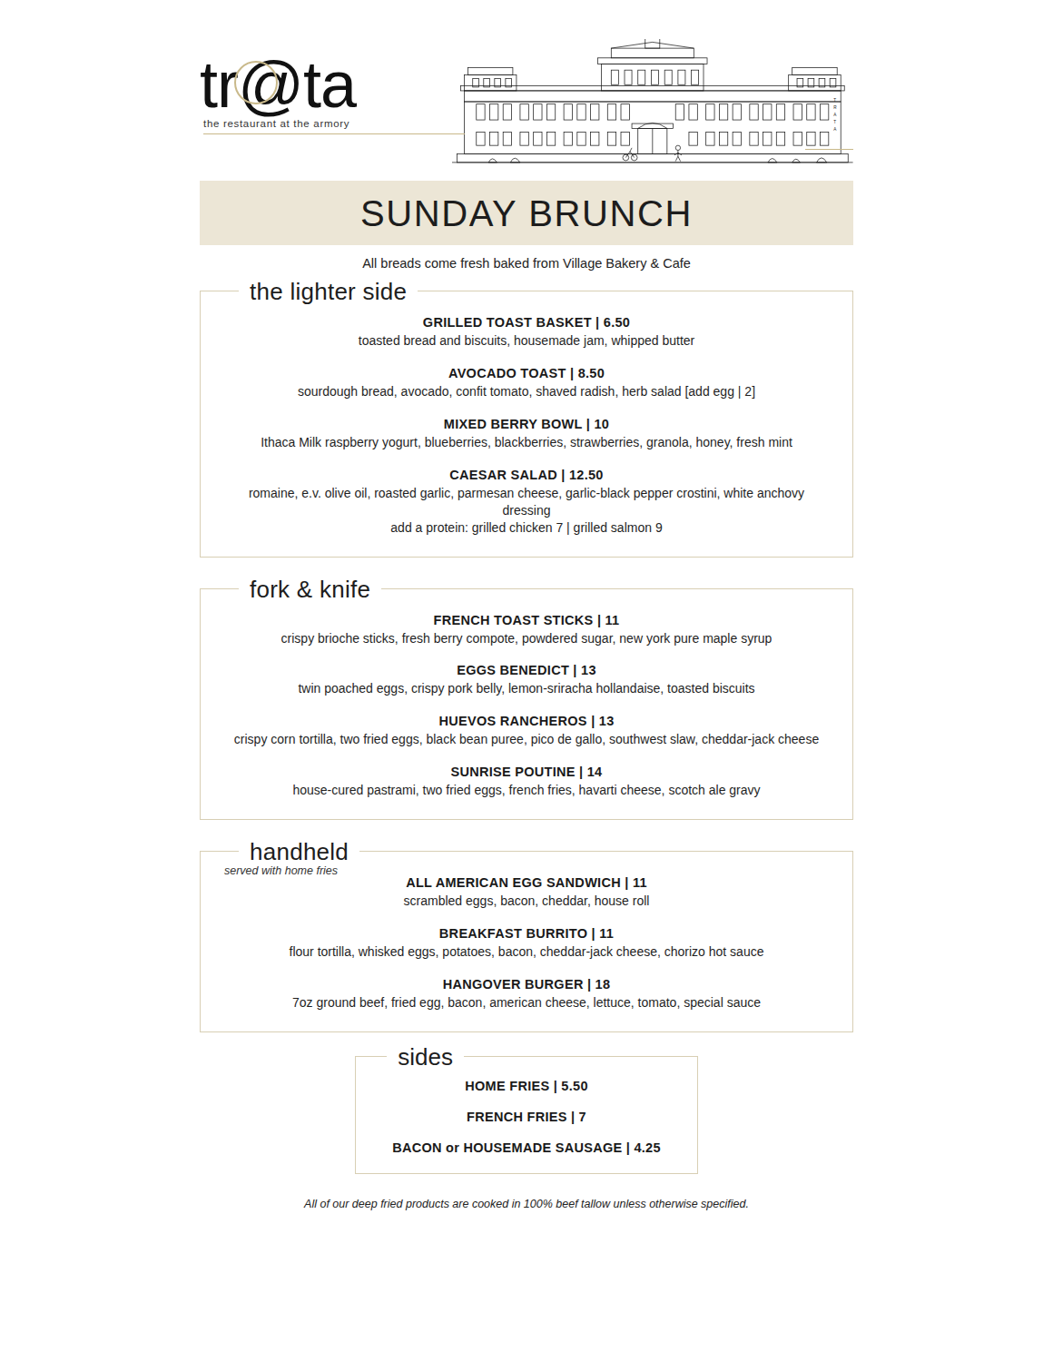tr@ta
the restaurant at the armory
T R A T A
SUNDAY BRUNCH
All breads come fresh baked from Village Bakery & Cafe
the lighter side
GRILLED TOAST BASKET | 6.50
toasted bread and biscuits, housemade jam, whipped butter
AVOCADO TOAST | 8.50
sourdough bread, avocado, confit tomato, shaved radish, herb salad [add egg | 2]
MIXED BERRY BOWL | 10
Ithaca Milk raspberry yogurt, blueberries, blackberries, strawberries, granola, honey, fresh mint
CAESAR SALAD | 12.50
romaine, e.v. olive oil, roasted garlic, parmesan cheese, garlic-black pepper crostini, white anchovy dressing add a protein: grilled chicken 7 | grilled salmon 9
fork & knife
FRENCH TOAST STICKS | 11
crispy brioche sticks, fresh berry compote, powdered sugar, new york pure maple syrup
EGGS BENEDICT | 13
twin poached eggs, crispy pork belly, lemon-sriracha hollandaise, toasted biscuits
HUEVOS RANCHEROS | 13
crispy corn tortilla, two fried eggs, black bean puree, pico de gallo, southwest slaw, cheddar-jack cheese
SUNRISE POUTINE | 14
house-cured pastrami, two fried eggs, french fries, havarti cheese, scotch ale gravy
handheld
served with home fries
ALL AMERICAN EGG SANDWICH | 11
scrambled eggs, bacon, cheddar, house roll
BREAKFAST BURRITO | 11
flour tortilla, whisked eggs, potatoes, bacon, cheddar-jack cheese, chorizo hot sauce
HANGOVER BURGER | 18
7oz ground beef, fried egg, bacon, american cheese, lettuce, tomato, special sauce
sides
HOME FRIES | 5.50
FRENCH FRIES | 7
BACON or HOUSEMADE SAUSAGE | 4.25
All of our deep fried products are cooked in 100% beef tallow unless otherwise specified.